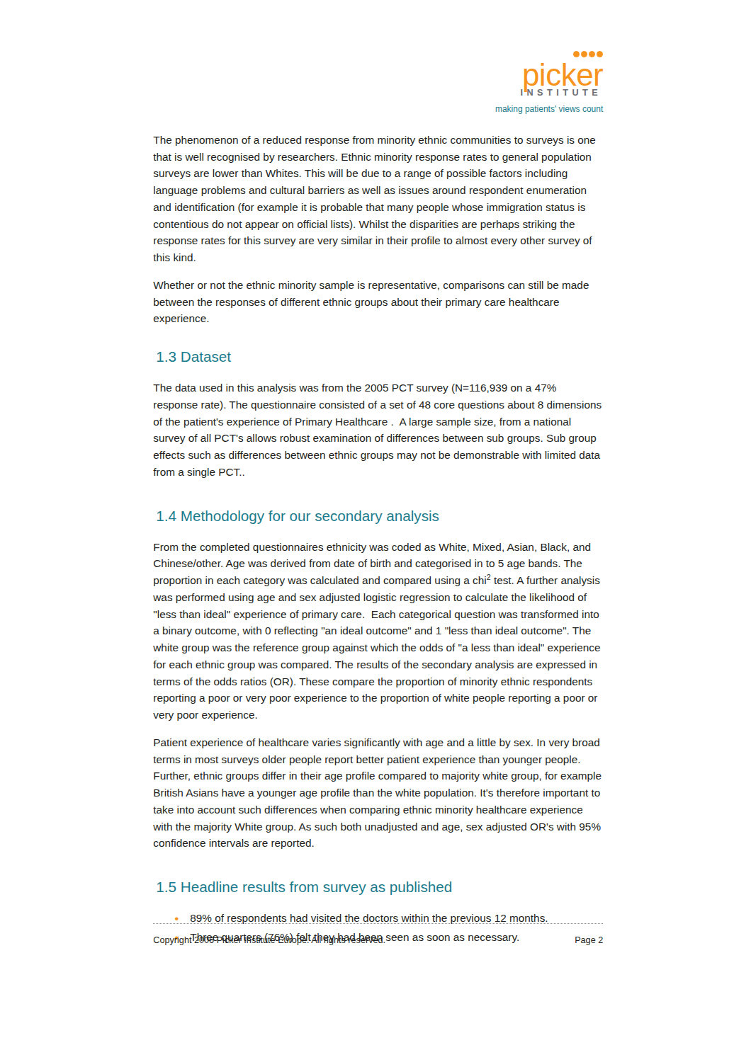picker INSTITUTE making patients' views count
The phenomenon of a reduced response from minority ethnic communities to surveys is one that is well recognised by researchers. Ethnic minority response rates to general population surveys are lower than Whites. This will be due to a range of possible factors including language problems and cultural barriers as well as issues around respondent enumeration and identification (for example it is probable that many people whose immigration status is contentious do not appear on official lists). Whilst the disparities are perhaps striking the response rates for this survey are very similar in their profile to almost every other survey of this kind.
Whether or not the ethnic minority sample is representative, comparisons can still be made between the responses of different ethnic groups about their primary care healthcare experience.
1.3 Dataset
The data used in this analysis was from the 2005 PCT survey (N=116,939 on a 47% response rate). The questionnaire consisted of a set of 48 core questions about 8 dimensions of the patient's experience of Primary Healthcare . A large sample size, from a national survey of all PCT's allows robust examination of differences between sub groups. Sub group effects such as differences between ethnic groups may not be demonstrable with limited data from a single PCT..
1.4 Methodology for our secondary analysis
From the completed questionnaires ethnicity was coded as White, Mixed, Asian, Black, and Chinese/other. Age was derived from date of birth and categorised in to 5 age bands. The proportion in each category was calculated and compared using a chi2 test. A further analysis was performed using age and sex adjusted logistic regression to calculate the likelihood of "less than ideal" experience of primary care. Each categorical question was transformed into a binary outcome, with 0 reflecting "an ideal outcome" and 1 "less than ideal outcome". The white group was the reference group against which the odds of "a less than ideal" experience for each ethnic group was compared. The results of the secondary analysis are expressed in terms of the odds ratios (OR). These compare the proportion of minority ethnic respondents reporting a poor or very poor experience to the proportion of white people reporting a poor or very poor experience.
Patient experience of healthcare varies significantly with age and a little by sex. In very broad terms in most surveys older people report better patient experience than younger people. Further, ethnic groups differ in their age profile compared to majority white group, for example British Asians have a younger age profile than the white population. It's therefore important to take into account such differences when comparing ethnic minority healthcare experience with the majority White group. As such both unadjusted and age, sex adjusted OR's with 95% confidence intervals are reported.
1.5 Headline results from survey as published
89% of respondents had visited the doctors within the previous 12 months.
Three quarters (76%) felt they had been seen as soon as necessary.
Copyright 2006 Picker Institute Europe. All rights reserved. Page 2